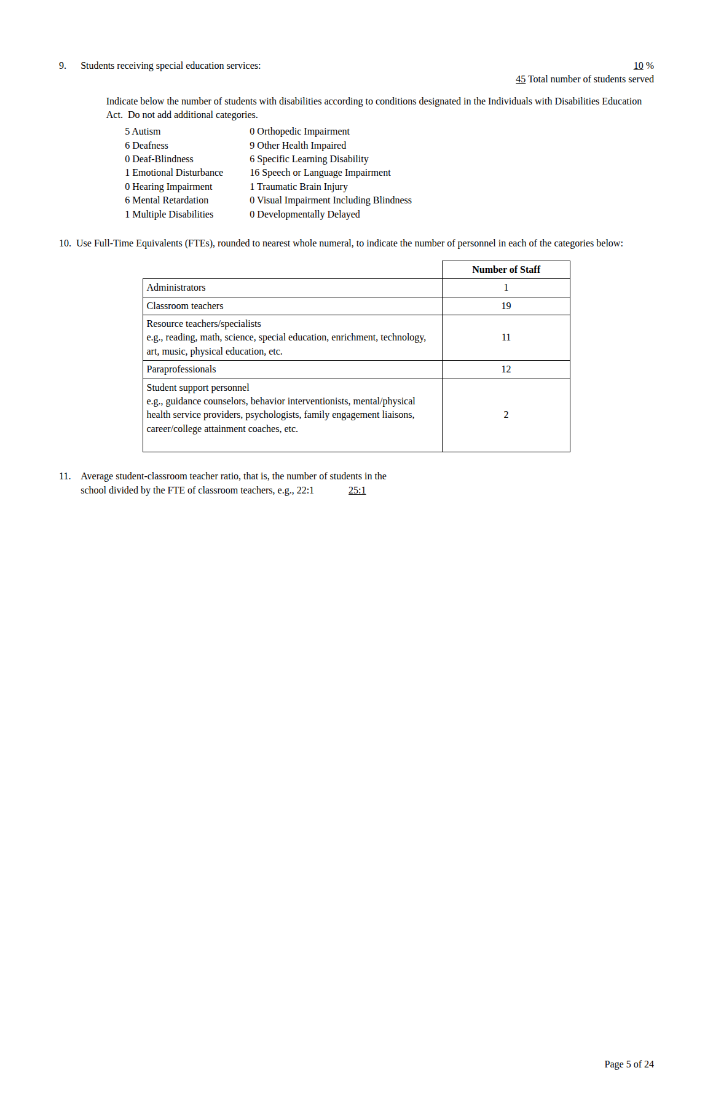9.
Students receiving special education services: 10 %
45 Total number of students served
Indicate below the number of students with disabilities according to conditions designated in the Individuals with Disabilities Education Act. Do not add additional categories.
| 5 Autism | 0 Orthopedic Impairment |
| 6 Deafness | 9 Other Health Impaired |
| 0 Deaf-Blindness | 6 Specific Learning Disability |
| 1 Emotional Disturbance | 16 Speech or Language Impairment |
| 0 Hearing Impairment | 1 Traumatic Brain Injury |
| 6 Mental Retardation | 0 Visual Impairment Including Blindness |
| 1 Multiple Disabilities | 0 Developmentally Delayed |
10. Use Full-Time Equivalents (FTEs), rounded to nearest whole numeral, to indicate the number of personnel in each of the categories below:
| | Number of Staff |
| --- | --- |
| Administrators | 1 |
| Classroom teachers | 19 |
| Resource teachers/specialists e.g., reading, math, science, special education, enrichment, technology, art, music, physical education, etc. | 11 |
| Paraprofessionals | 12 |
| Student support personnel e.g., guidance counselors, behavior interventionists, mental/physical health service providers, psychologists, family engagement liaisons, career/college attainment coaches, etc. | 2 |
11.
Average student-classroom teacher ratio, that is, the number of students in the school divided by the FTE of classroom teachers, e.g., 22:1 25:1
Page 5 of 24